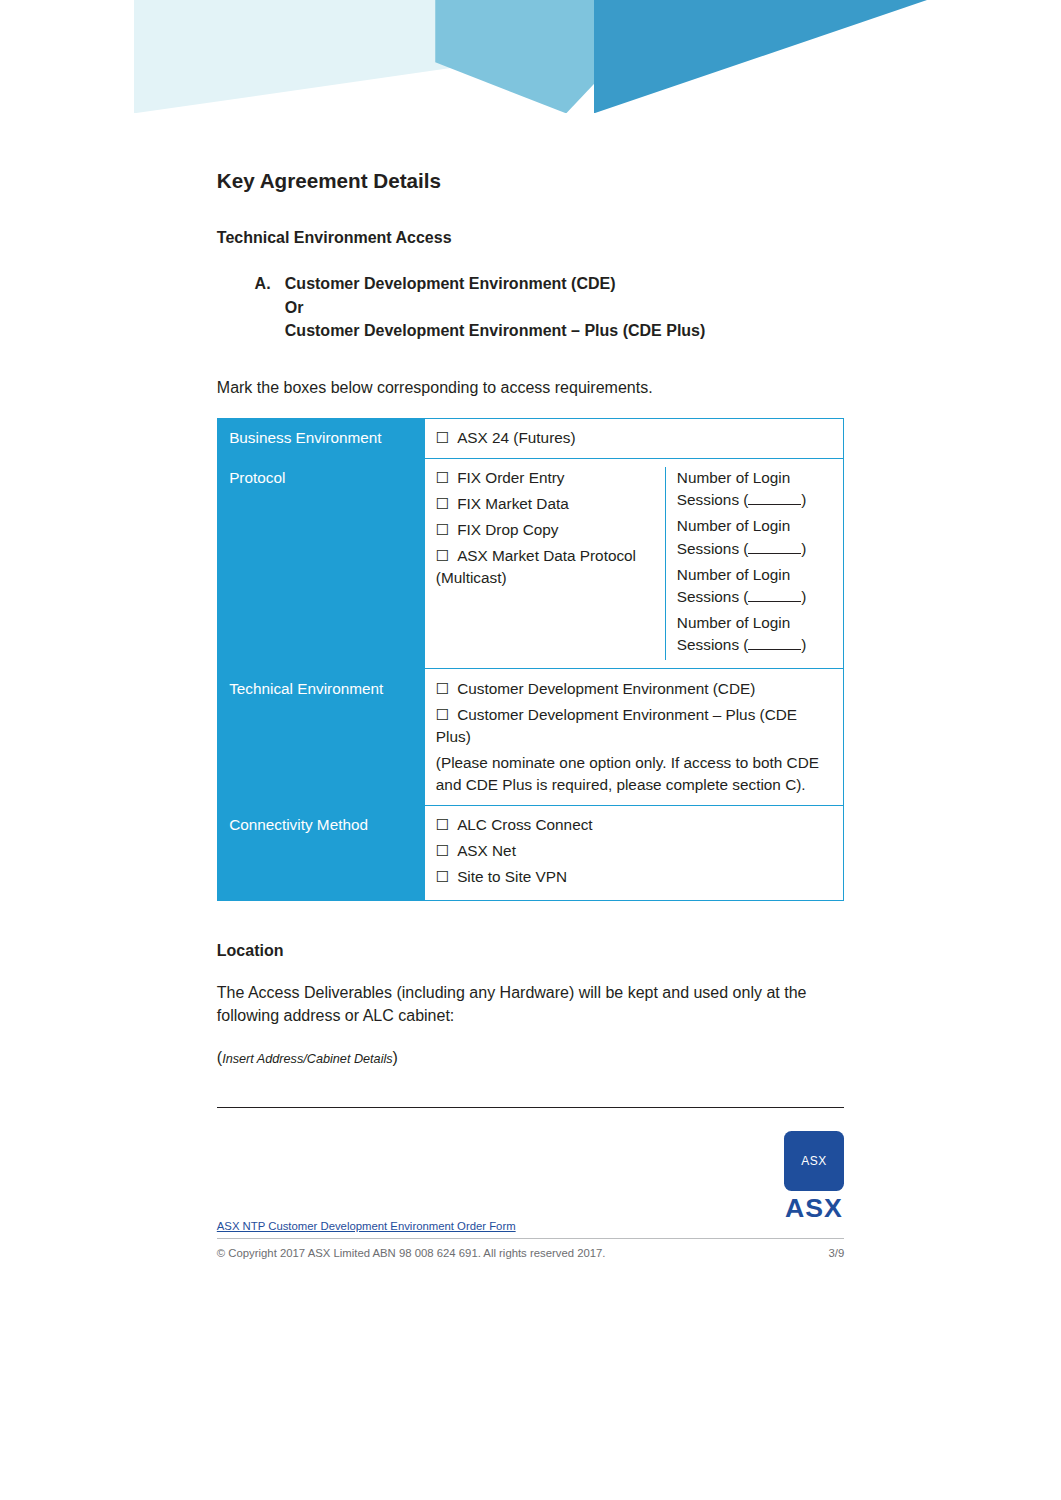Key Agreement Details
Technical Environment Access
A. Customer Development Environment (CDE) Or Customer Development Environment – Plus (CDE Plus)
Mark the boxes below corresponding to access requirements.
| Business Environment | ☐ ASX 24 (Futures) |
| Protocol | ☐ FIX Order Entry ☐ FIX Market Data ☐ FIX Drop Copy ☐ ASX Market Data Protocol (Multicast) Number of Login Sessions ( ) Number of Login Sessions ( ) Number of Login Sessions ( ) Number of Login Sessions ( ) |
| Technical Environment | ☐ Customer Development Environment (CDE) ☐ Customer Development Environment – Plus (CDE Plus) (Please nominate one option only. If access to both CDE and CDE Plus is required, please complete section C). |
| Connectivity Method | ☐ ALC Cross Connect ☐ ASX Net ☐ Site to Site VPN |
Location
The Access Deliverables (including any Hardware) will be kept and used only at the following address or ALC cabinet:
(Insert Address/Cabinet Details)
ASX
ASX
ASX NTP Customer Development Environment Order Form
© Copyright 2017 ASX Limited ABN 98 008 624 691. All rights reserved 2017. 3/9